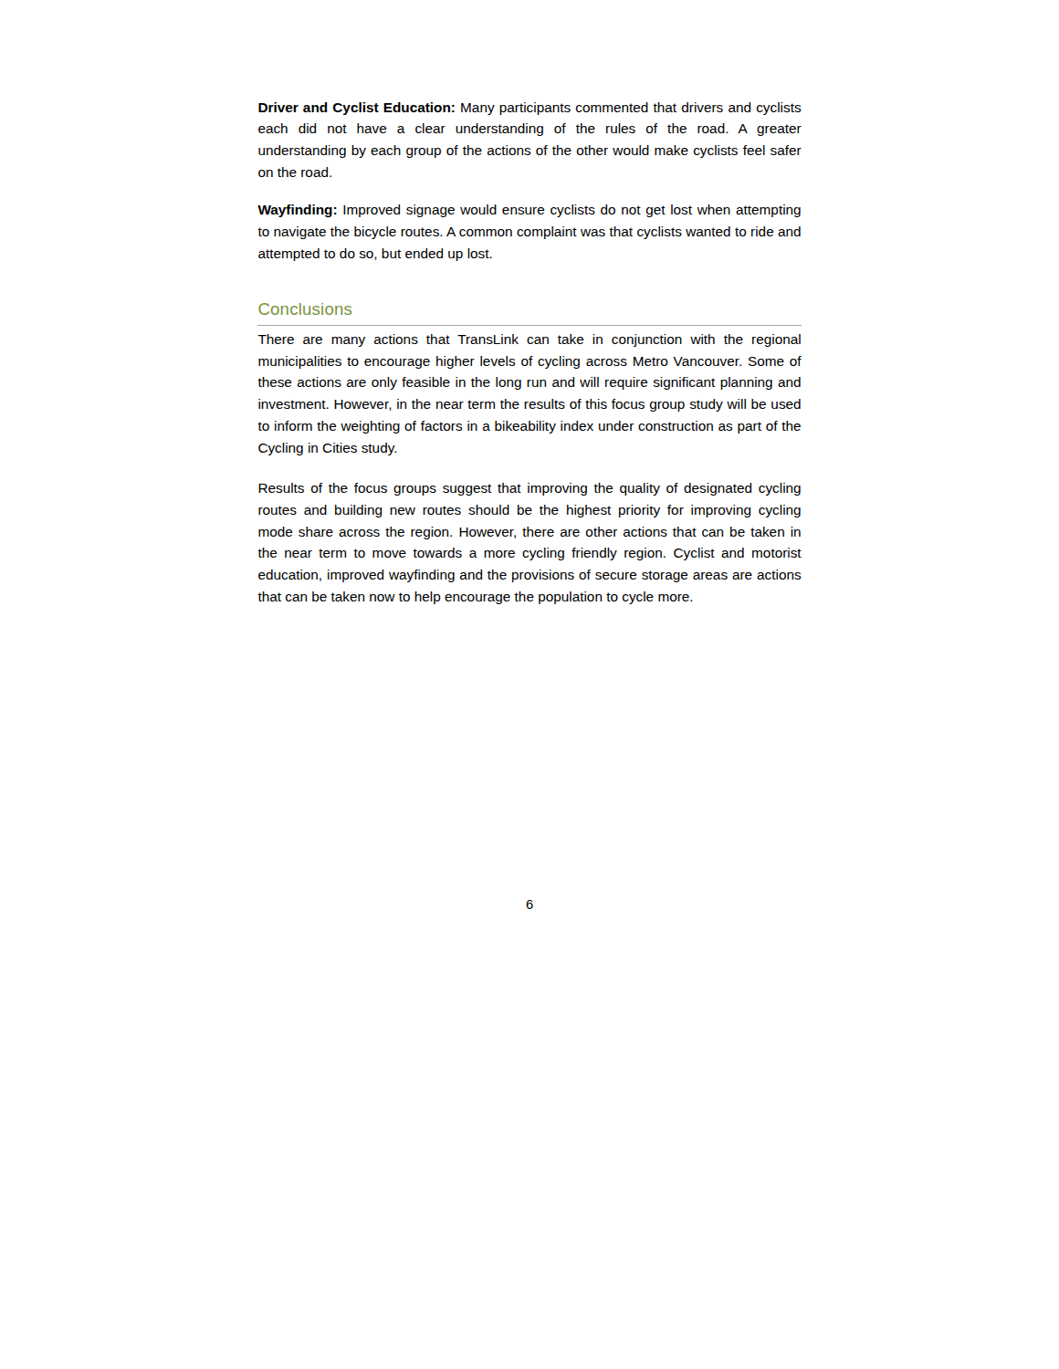Driver and Cyclist Education: Many participants commented that drivers and cyclists each did not have a clear understanding of the rules of the road. A greater understanding by each group of the actions of the other would make cyclists feel safer on the road.
Wayfinding: Improved signage would ensure cyclists do not get lost when attempting to navigate the bicycle routes. A common complaint was that cyclists wanted to ride and attempted to do so, but ended up lost.
Conclusions
There are many actions that TransLink can take in conjunction with the regional municipalities to encourage higher levels of cycling across Metro Vancouver. Some of these actions are only feasible in the long run and will require significant planning and investment. However, in the near term the results of this focus group study will be used to inform the weighting of factors in a bikeability index under construction as part of the Cycling in Cities study.
Results of the focus groups suggest that improving the quality of designated cycling routes and building new routes should be the highest priority for improving cycling mode share across the region. However, there are other actions that can be taken in the near term to move towards a more cycling friendly region. Cyclist and motorist education, improved wayfinding and the provisions of secure storage areas are actions that can be taken now to help encourage the population to cycle more.
6